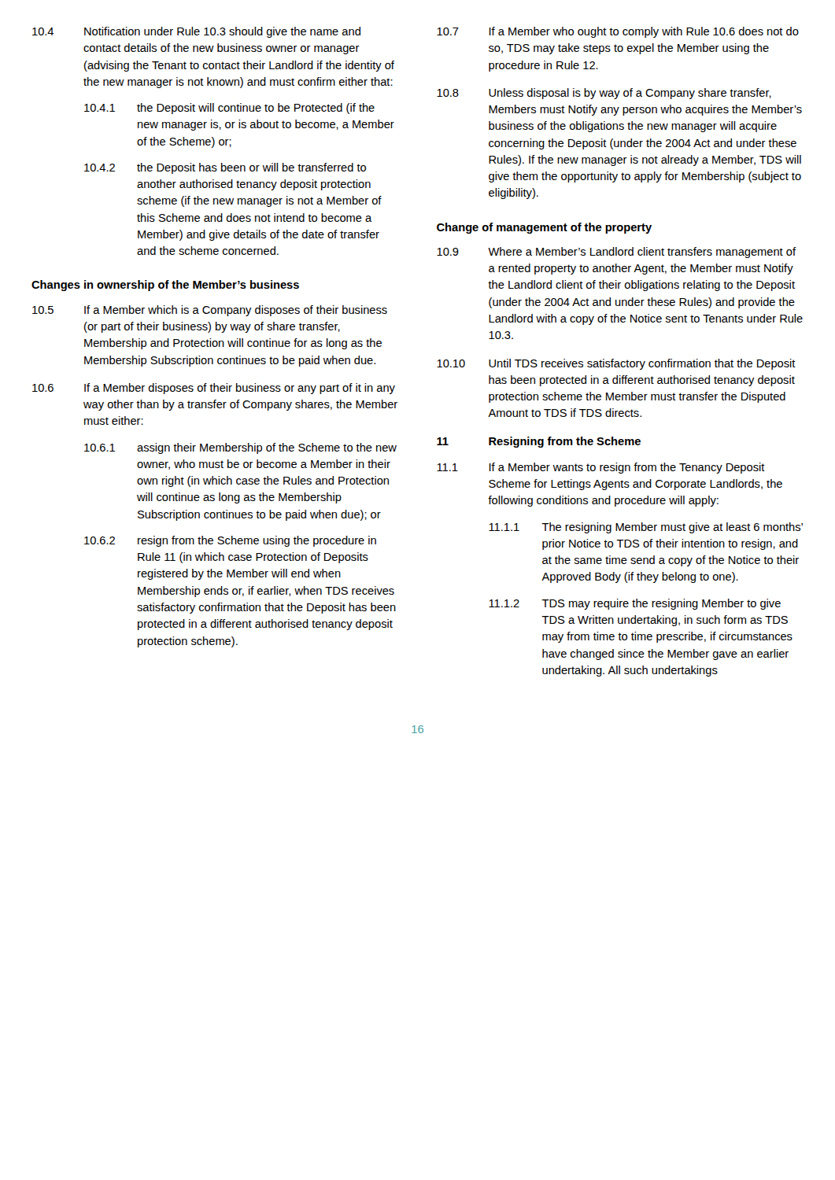10.4
Notification under Rule 10.3 should give the name and contact details of the new business owner or manager (advising the Tenant to contact their Landlord if the identity of the new manager is not known) and must confirm either that:
10.4.1
the Deposit will continue to be Protected (if the new manager is, or is about to become, a Member of the Scheme) or;
10.4.2
the Deposit has been or will be transferred to another authorised tenancy deposit protection scheme (if the new manager is not a Member of this Scheme and does not intend to become a Member) and give details of the date of transfer and the scheme concerned.
Changes in ownership of the Member’s business
10.5
If a Member which is a Company disposes of their business (or part of their business) by way of share transfer, Membership and Protection will continue for as long as the Membership Subscription continues to be paid when due.
10.6
If a Member disposes of their business or any part of it in any way other than by a transfer of Company shares, the Member must either:
10.6.1
assign their Membership of the Scheme to the new owner, who must be or become a Member in their own right (in which case the Rules and Protection will continue as long as the Membership Subscription continues to be paid when due); or
10.6.2
resign from the Scheme using the procedure in Rule 11 (in which case Protection of Deposits registered by the Member will end when Membership ends or, if earlier, when TDS receives satisfactory confirmation that the Deposit has been protected in a different authorised tenancy deposit protection scheme).
10.7
If a Member who ought to comply with Rule 10.6 does not do so, TDS may take steps to expel the Member using the procedure in Rule 12.
10.8
Unless disposal is by way of a Company share transfer, Members must Notify any person who acquires the Member’s business of the obligations the new manager will acquire concerning the Deposit (under the 2004 Act and under these Rules). If the new manager is not already a Member, TDS will give them the opportunity to apply for Membership (subject to eligibility).
Change of management of the property
10.9
Where a Member’s Landlord client transfers management of a rented property to another Agent, the Member must Notify the Landlord client of their obligations relating to the Deposit (under the 2004 Act and under these Rules) and provide the Landlord with a copy of the Notice sent to Tenants under Rule 10.3.
10.10
Until TDS receives satisfactory confirmation that the Deposit has been protected in a different authorised tenancy deposit protection scheme the Member must transfer the Disputed Amount to TDS if TDS directs.
11
Resigning from the Scheme
11.1
If a Member wants to resign from the Tenancy Deposit Scheme for Lettings Agents and Corporate Landlords, the following conditions and procedure will apply:
11.1.1
The resigning Member must give at least 6 months’ prior Notice to TDS of their intention to resign, and at the same time send a copy of the Notice to their Approved Body (if they belong to one).
11.1.2
TDS may require the resigning Member to give TDS a Written undertaking, in such form as TDS may from time to time prescribe, if circumstances have changed since the Member gave an earlier undertaking. All such undertakings
16